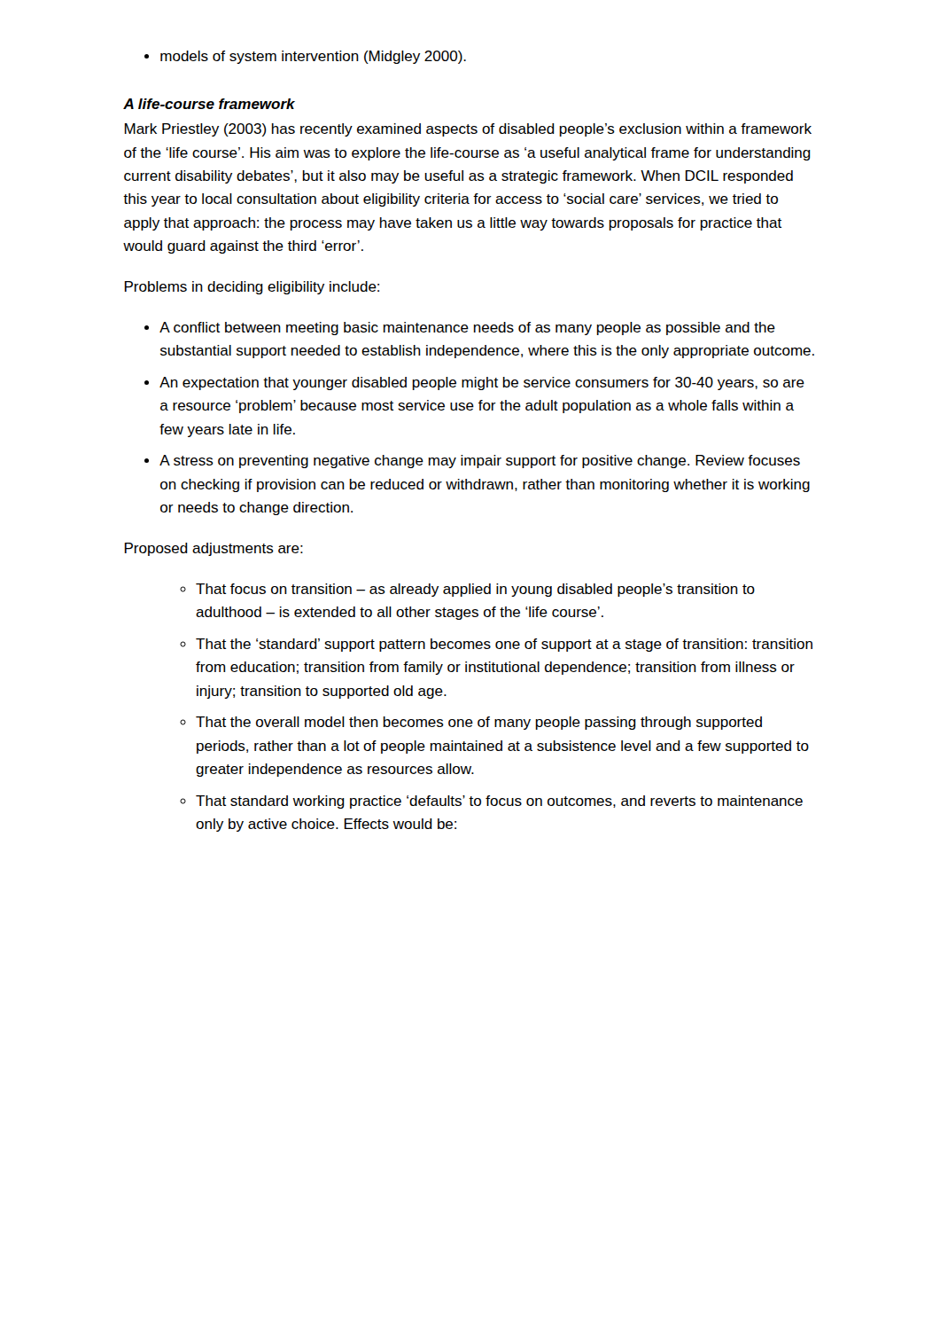models of system intervention (Midgley 2000).
A life-course framework
Mark Priestley (2003) has recently examined aspects of disabled people’s exclusion within a framework of the ‘life course’. His aim was to explore the life-course as ‘a useful analytical frame for understanding current disability debates’, but it also may be useful as a strategic framework. When DCIL responded this year to local consultation about eligibility criteria for access to ‘social care’ services, we tried to apply that approach: the process may have taken us a little way towards proposals for practice that would guard against the third ‘error’.
Problems in deciding eligibility include:
A conflict between meeting basic maintenance needs of as many people as possible and the substantial support needed to establish independence, where this is the only appropriate outcome.
An expectation that younger disabled people might be service consumers for 30-40 years, so are a resource ‘problem’ because most service use for the adult population as a whole falls within a few years late in life.
A stress on preventing negative change may impair support for positive change. Review focuses on checking if provision can be reduced or withdrawn, rather than monitoring whether it is working or needs to change direction.
Proposed adjustments are:
That focus on transition – as already applied in young disabled people’s transition to adulthood – is extended to all other stages of the ‘life course’.
That the ‘standard’ support pattern becomes one of support at a stage of transition: transition from education; transition from family or institutional dependence; transition from illness or injury; transition to supported old age.
That the overall model then becomes one of many people passing through supported periods, rather than a lot of people maintained at a subsistence level and a few supported to greater independence as resources allow.
That standard working practice ‘defaults’ to focus on outcomes, and reverts to maintenance only by active choice. Effects would be: